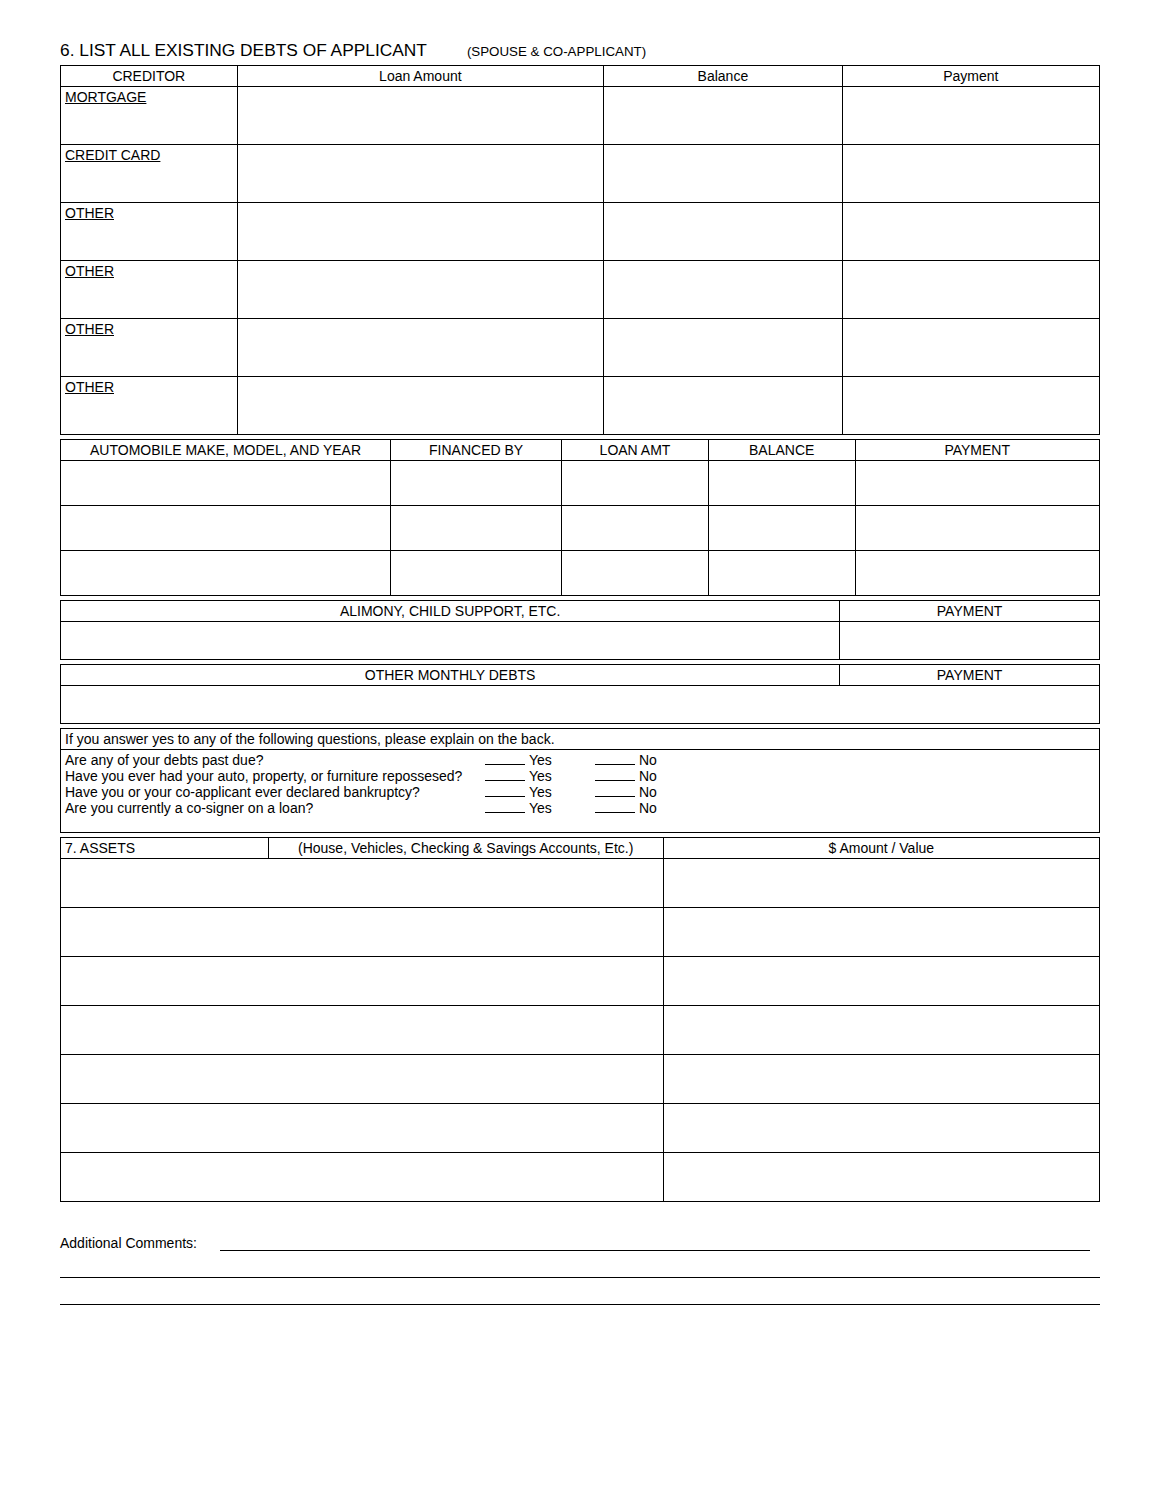6. LIST ALL EXISTING DEBTS OF APPLICANT
(SPOUSE & CO-APPLICANT)
| CREDITOR | Loan Amount | Balance | Payment |
| --- | --- | --- | --- |
| MORTGAGE | | | |
| CREDIT CARD | | | |
| OTHER | | | |
| OTHER | | | |
| OTHER | | | |
| OTHER | | | |
| AUTOMOBILE MAKE, MODEL, AND YEAR | FINANCED BY | LOAN AMT | BALANCE | PAYMENT |
| --- | --- | --- | --- | --- |
| ALIMONY, CHILD SUPPORT, ETC. | PAYMENT |
| --- | --- |
| OTHER MONTHLY DEBTS | PAYMENT |
| --- | --- |
| If you answer yes to any of the following questions, please explain on the back. |
| Are any of your debts past due? Yes No Have you ever had your auto, property, or furniture repossesed? Yes No Have you or your co-applicant ever declared bankruptcy? Yes No Are you currently a co-signer on a loan? Yes No |
| 7. ASSETS | (House, Vehicles, Checking & Savings Accounts, Etc.) | $ Amount / Value |
Additional Comments: